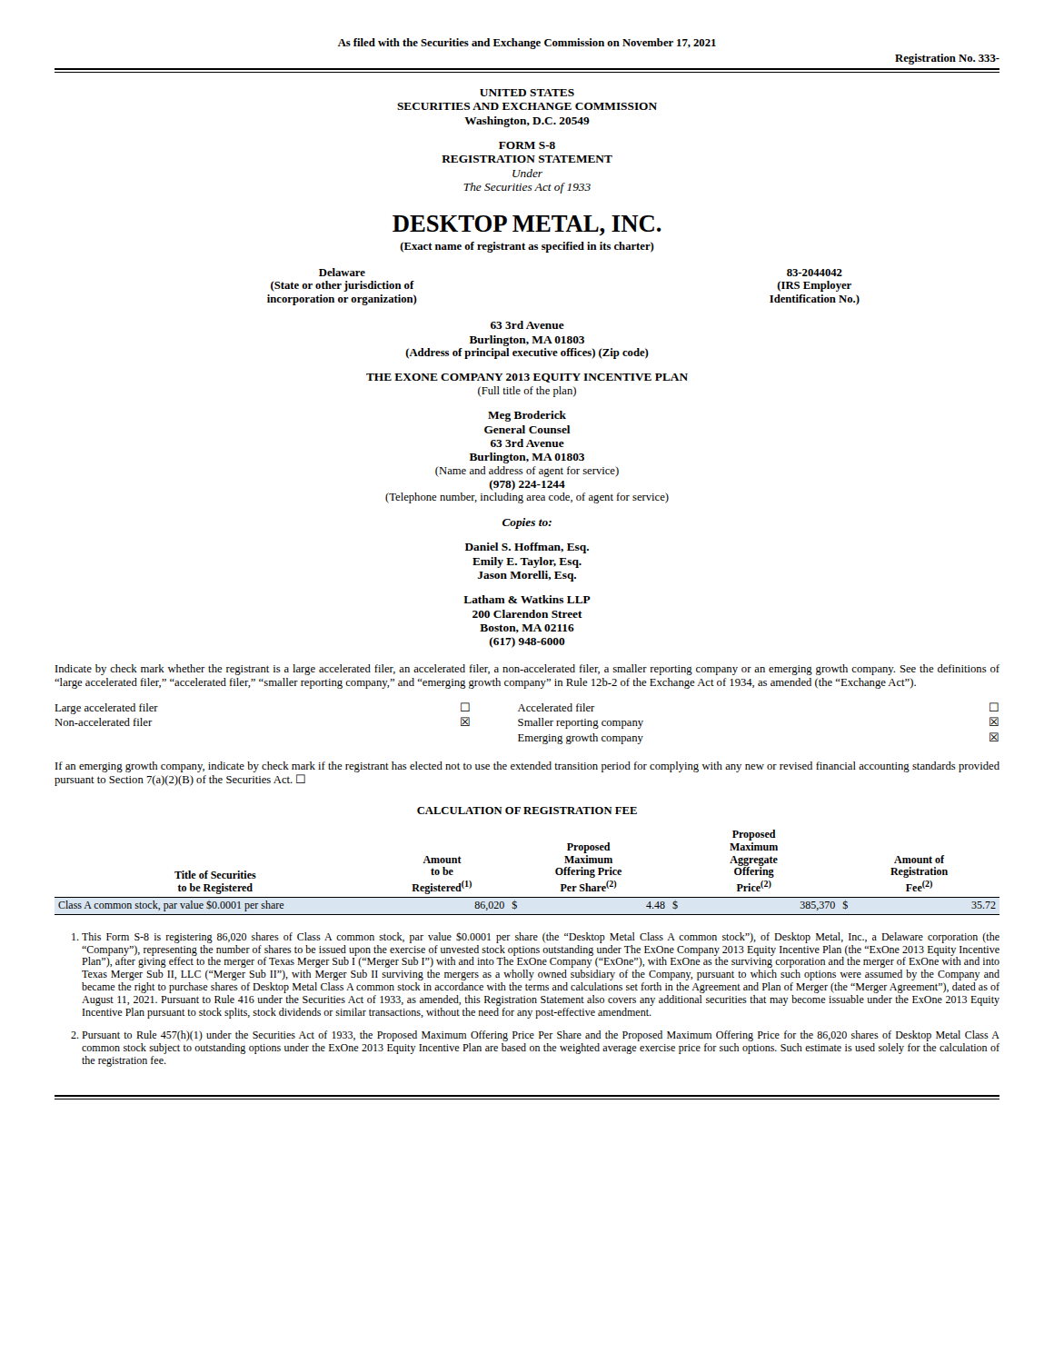As filed with the Securities and Exchange Commission on November 17, 2021
Registration No. 333-
UNITED STATES
SECURITIES AND EXCHANGE COMMISSION
Washington, D.C. 20549
FORM S-8
REGISTRATION STATEMENT
Under
The Securities Act of 1933
DESKTOP METAL, INC.
(Exact name of registrant as specified in its charter)
| Delaware | 83-2044042 |
| (State or other jurisdiction of incorporation or organization) | (IRS Employer Identification No.) |
63 3rd Avenue
Burlington, MA 01803
(Address of principal executive offices) (Zip code)
THE EXONE COMPANY 2013 EQUITY INCENTIVE PLAN
(Full title of the plan)
Meg Broderick
General Counsel
63 3rd Avenue
Burlington, MA 01803
(Name and address of agent for service)
(978) 224-1244
(Telephone number, including area code, of agent for service)
Copies to:
Daniel S. Hoffman, Esq.
Emily E. Taylor, Esq.
Jason Morelli, Esq.
Latham & Watkins LLP
200 Clarendon Street
Boston, MA 02116
(617) 948-6000
Indicate by check mark whether the registrant is a large accelerated filer, an accelerated filer, a non-accelerated filer, a smaller reporting company or an emerging growth company. See the definitions of “large accelerated filer,” “accelerated filer,” “smaller reporting company,” and “emerging growth company” in Rule 12b-2 of the Exchange Act of 1934, as amended (the “Exchange Act”).
| Large accelerated filer | ☐ | Accelerated filer | ☐ |
| Non-accelerated filer | ☒ | Smaller reporting company | ☒ |
| | | Emerging growth company | ☒ |
If an emerging growth company, indicate by check mark if the registrant has elected not to use the extended transition period for complying with any new or revised financial accounting standards provided pursuant to Section 7(a)(2)(B) of the Securities Act. ☐
CALCULATION OF REGISTRATION FEE
| Title of Securities to be Registered | Amount to be Registered (1) | Proposed Maximum Offering Price Per Share (2) | Proposed Maximum Aggregate Offering Price (2) | Amount of Registration Fee (2) |
| --- | --- | --- | --- | --- |
| Class A common stock, par value $0.0001 per share | 86,020 | $ | 4.48 | $ | 385,370 | $ | 35.72 |
This Form S-8 is registering 86,020 shares of Class A common stock, par value $0.0001 per share (the “Desktop Metal Class A common stock”), of Desktop Metal, Inc., a Delaware corporation (the “Company”), representing the number of shares to be issued upon the exercise of unvested stock options outstanding under The ExOne Company 2013 Equity Incentive Plan (the “ExOne 2013 Equity Incentive Plan”), after giving effect to the merger of Texas Merger Sub I (“Merger Sub I”) with and into The ExOne Company (“ExOne”), with ExOne as the surviving corporation and the merger of ExOne with and into Texas Merger Sub II, LLC (“Merger Sub II”), with Merger Sub II surviving the mergers as a wholly owned subsidiary of the Company, pursuant to which such options were assumed by the Company and became the right to purchase shares of Desktop Metal Class A common stock in accordance with the terms and calculations set forth in the Agreement and Plan of Merger (the “Merger Agreement”), dated as of August 11, 2021. Pursuant to Rule 416 under the Securities Act of 1933, as amended, this Registration Statement also covers any additional securities that may become issuable under the ExOne 2013 Equity Incentive Plan pursuant to stock splits, stock dividends or similar transactions, without the need for any post-effective amendment.
Pursuant to Rule 457(h)(1) under the Securities Act of 1933, the Proposed Maximum Offering Price Per Share and the Proposed Maximum Offering Price for the 86,020 shares of Desktop Metal Class A common stock subject to outstanding options under the ExOne 2013 Equity Incentive Plan are based on the weighted average exercise price for such options. Such estimate is used solely for the calculation of the registration fee.